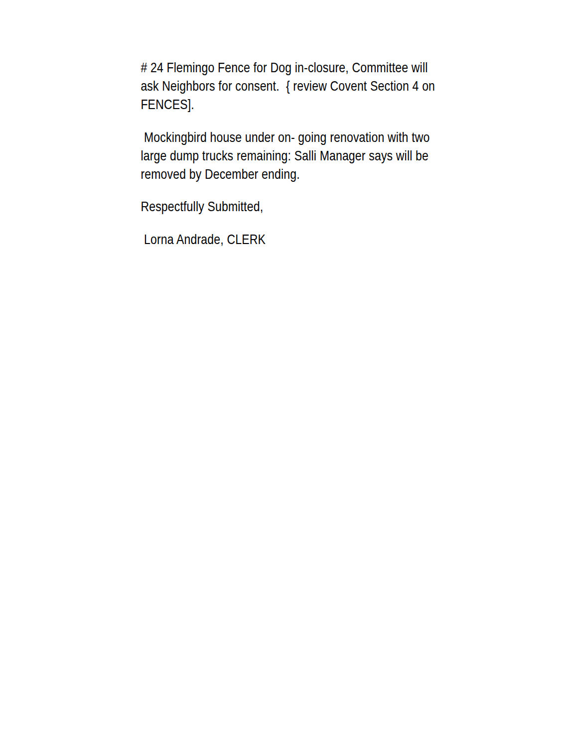# 24 Flemingo Fence for Dog in-closure, Committee will ask Neighbors for consent. { review Covent Section 4 on FENCES].
Mockingbird house under on- going renovation with two large dump trucks remaining: Salli Manager says will be removed by December ending.
Respectfully Submitted,
Lorna Andrade, CLERK